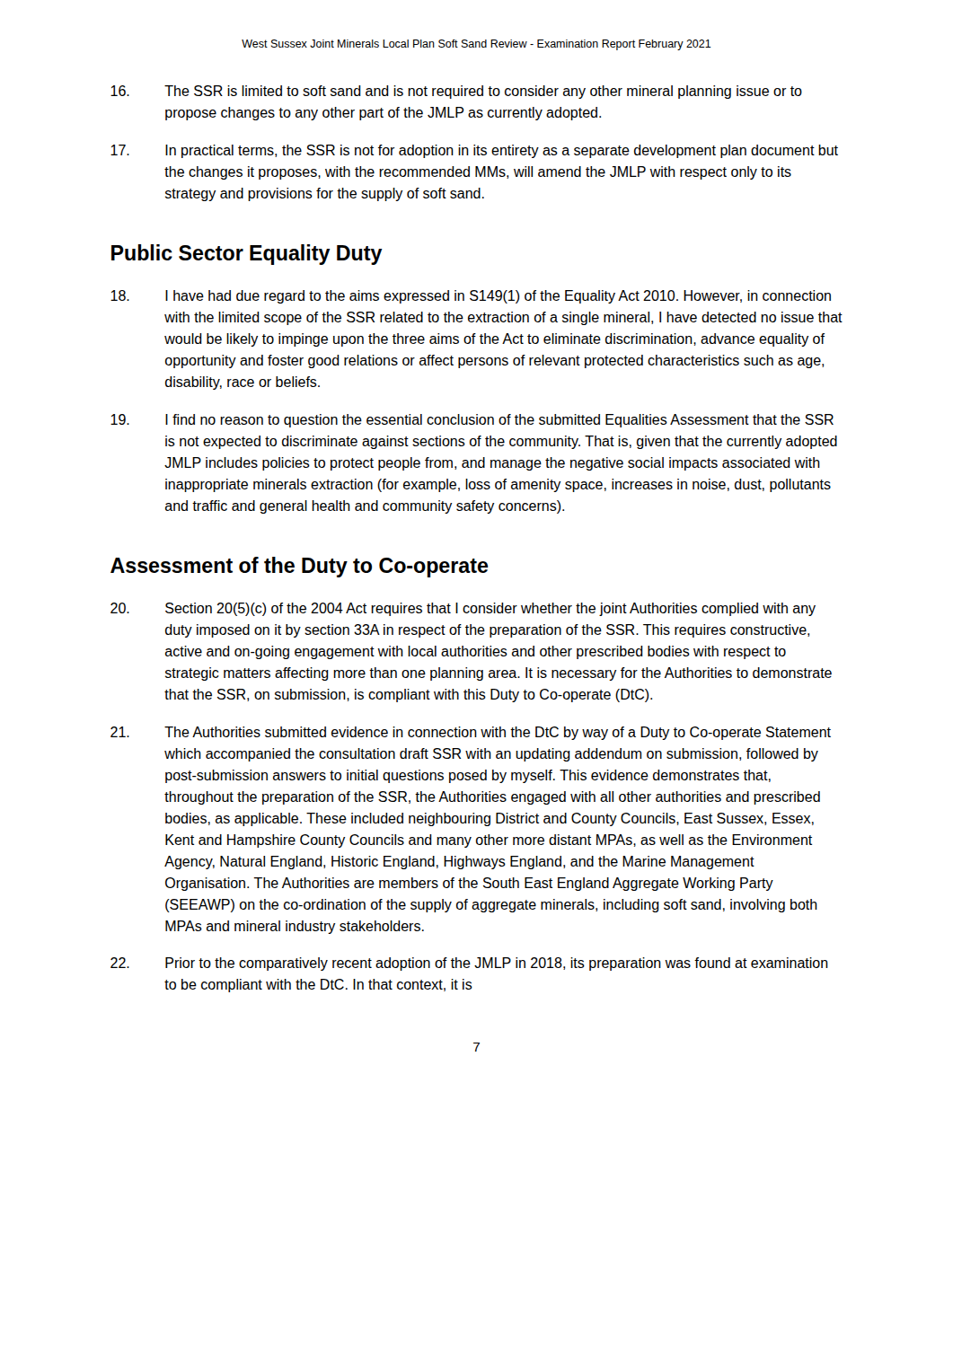West Sussex Joint Minerals Local Plan Soft Sand Review - Examination Report February 2021
16. The SSR is limited to soft sand and is not required to consider any other mineral planning issue or to propose changes to any other part of the JMLP as currently adopted.
17. In practical terms, the SSR is not for adoption in its entirety as a separate development plan document but the changes it proposes, with the recommended MMs, will amend the JMLP with respect only to its strategy and provisions for the supply of soft sand.
Public Sector Equality Duty
18. I have had due regard to the aims expressed in S149(1) of the Equality Act 2010. However, in connection with the limited scope of the SSR related to the extraction of a single mineral, I have detected no issue that would be likely to impinge upon the three aims of the Act to eliminate discrimination, advance equality of opportunity and foster good relations or affect persons of relevant protected characteristics such as age, disability, race or beliefs.
19. I find no reason to question the essential conclusion of the submitted Equalities Assessment that the SSR is not expected to discriminate against sections of the community. That is, given that the currently adopted JMLP includes policies to protect people from, and manage the negative social impacts associated with inappropriate minerals extraction (for example, loss of amenity space, increases in noise, dust, pollutants and traffic and general health and community safety concerns).
Assessment of the Duty to Co-operate
20. Section 20(5)(c) of the 2004 Act requires that I consider whether the joint Authorities complied with any duty imposed on it by section 33A in respect of the preparation of the SSR. This requires constructive, active and on-going engagement with local authorities and other prescribed bodies with respect to strategic matters affecting more than one planning area. It is necessary for the Authorities to demonstrate that the SSR, on submission, is compliant with this Duty to Co-operate (DtC).
21. The Authorities submitted evidence in connection with the DtC by way of a Duty to Co-operate Statement which accompanied the consultation draft SSR with an updating addendum on submission, followed by post-submission answers to initial questions posed by myself. This evidence demonstrates that, throughout the preparation of the SSR, the Authorities engaged with all other authorities and prescribed bodies, as applicable. These included neighbouring District and County Councils, East Sussex, Essex, Kent and Hampshire County Councils and many other more distant MPAs, as well as the Environment Agency, Natural England, Historic England, Highways England, and the Marine Management Organisation. The Authorities are members of the South East England Aggregate Working Party (SEEAWP) on the co-ordination of the supply of aggregate minerals, including soft sand, involving both MPAs and mineral industry stakeholders.
22. Prior to the comparatively recent adoption of the JMLP in 2018, its preparation was found at examination to be compliant with the DtC. In that context, it is
7